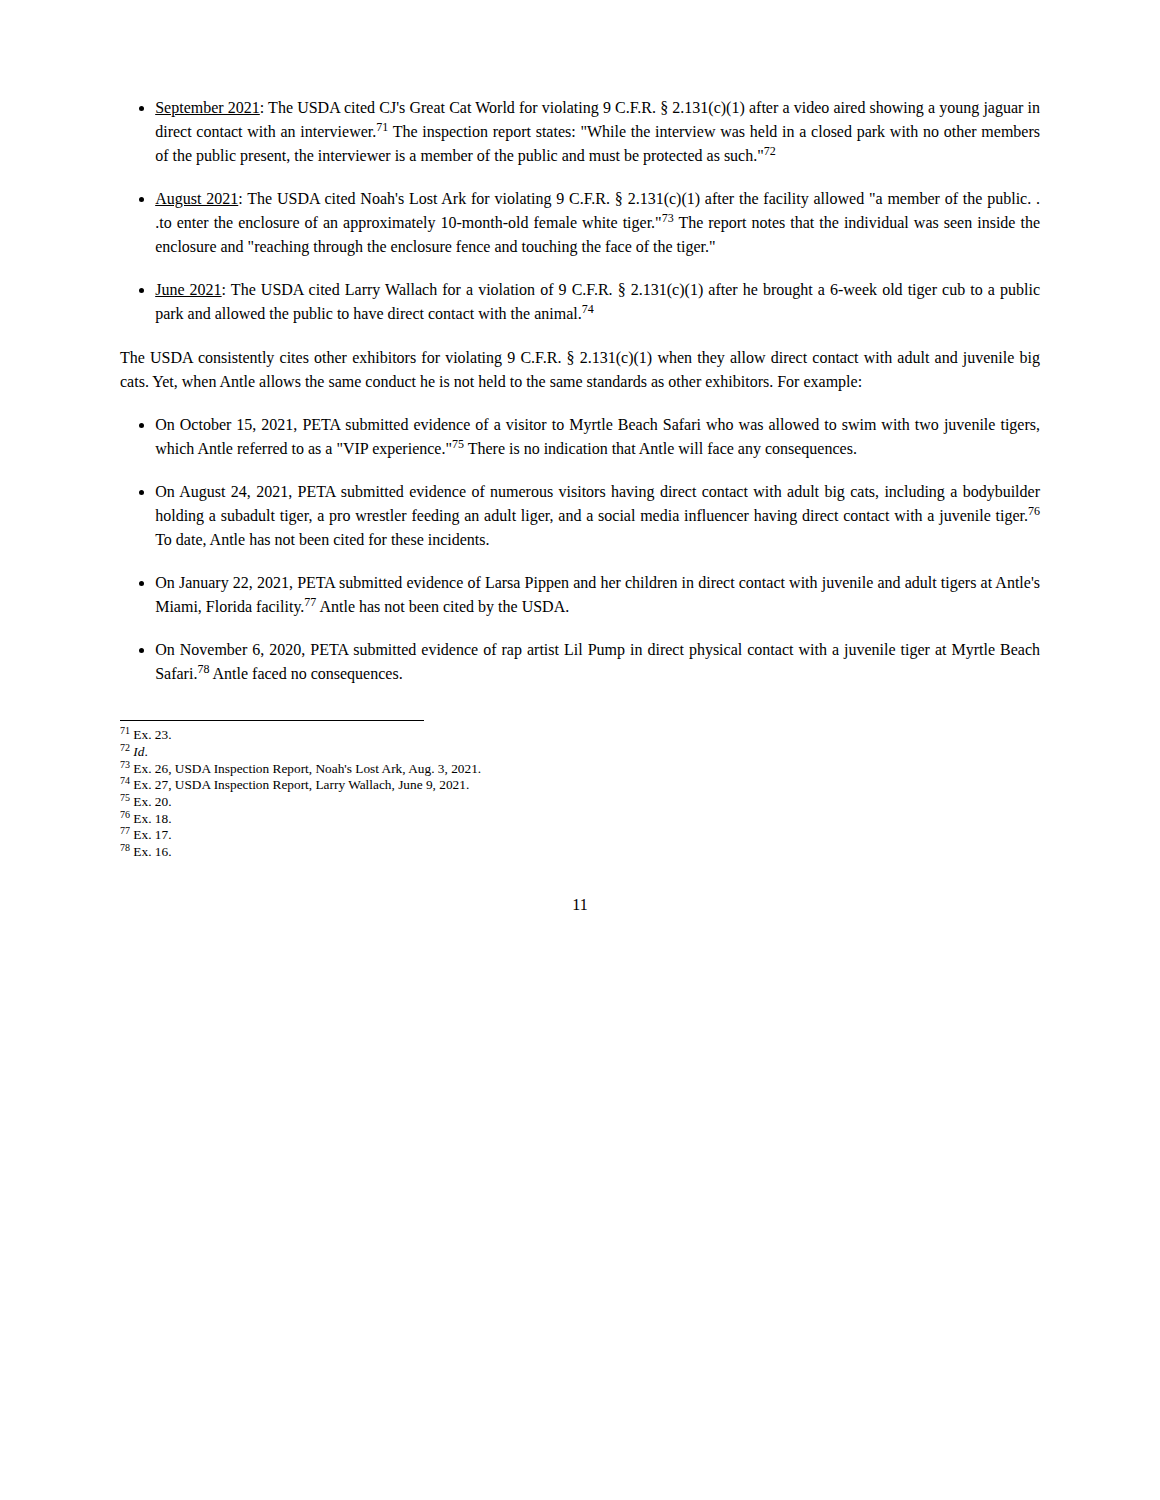September 2021: The USDA cited CJ's Great Cat World for violating 9 C.F.R. § 2.131(c)(1) after a video aired showing a young jaguar in direct contact with an interviewer.71 The inspection report states: "While the interview was held in a closed park with no other members of the public present, the interviewer is a member of the public and must be protected as such."72
August 2021: The USDA cited Noah's Lost Ark for violating 9 C.F.R. § 2.131(c)(1) after the facility allowed "a member of the public. . .to enter the enclosure of an approximately 10-month-old female white tiger."73 The report notes that the individual was seen inside the enclosure and "reaching through the enclosure fence and touching the face of the tiger."
June 2021: The USDA cited Larry Wallach for a violation of 9 C.F.R. § 2.131(c)(1) after he brought a 6-week old tiger cub to a public park and allowed the public to have direct contact with the animal.74
The USDA consistently cites other exhibitors for violating 9 C.F.R. § 2.131(c)(1) when they allow direct contact with adult and juvenile big cats. Yet, when Antle allows the same conduct he is not held to the same standards as other exhibitors. For example:
On October 15, 2021, PETA submitted evidence of a visitor to Myrtle Beach Safari who was allowed to swim with two juvenile tigers, which Antle referred to as a "VIP experience."75 There is no indication that Antle will face any consequences.
On August 24, 2021, PETA submitted evidence of numerous visitors having direct contact with adult big cats, including a bodybuilder holding a subadult tiger, a pro wrestler feeding an adult liger, and a social media influencer having direct contact with a juvenile tiger.76 To date, Antle has not been cited for these incidents.
On January 22, 2021, PETA submitted evidence of Larsa Pippen and her children in direct contact with juvenile and adult tigers at Antle's Miami, Florida facility.77 Antle has not been cited by the USDA.
On November 6, 2020, PETA submitted evidence of rap artist Lil Pump in direct physical contact with a juvenile tiger at Myrtle Beach Safari.78 Antle faced no consequences.
71 Ex. 23.
72 Id.
73 Ex. 26, USDA Inspection Report, Noah's Lost Ark, Aug. 3, 2021.
74 Ex. 27, USDA Inspection Report, Larry Wallach, June 9, 2021.
75 Ex. 20.
76 Ex. 18.
77 Ex. 17.
78 Ex. 16.
11